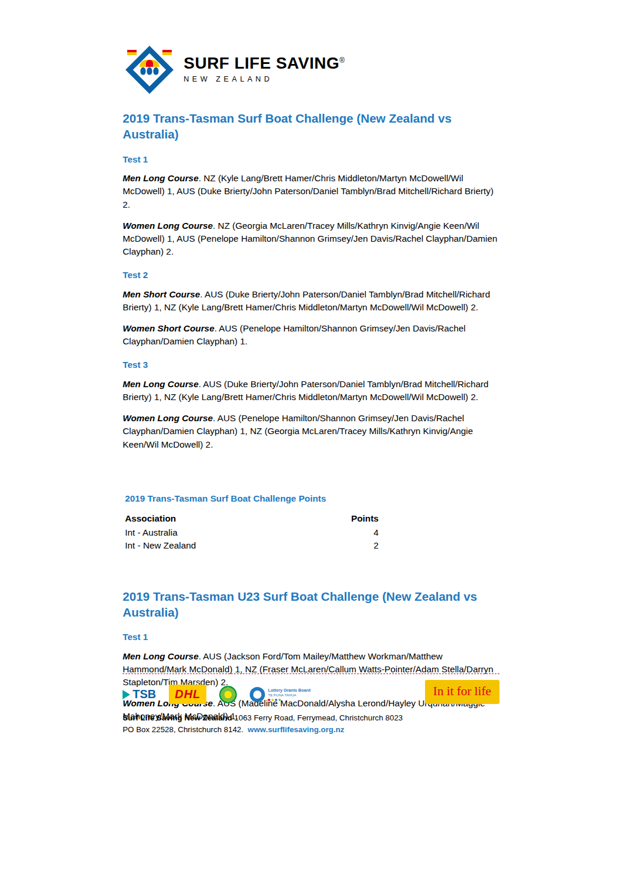SURF LIFE SAVING®
NEW ZEALAND
2019 Trans-Tasman Surf Boat Challenge (New Zealand vs Australia)
Test 1
Men Long Course. NZ (Kyle Lang/Brett Hamer/Chris Middleton/Martyn McDowell/Wil McDowell) 1, AUS (Duke Brierty/John Paterson/Daniel Tamblyn/Brad Mitchell/Richard Brierty) 2.
Women Long Course. NZ (Georgia McLaren/Tracey Mills/Kathryn Kinvig/Angie Keen/Wil McDowell) 1, AUS (Penelope Hamilton/Shannon Grimsey/Jen Davis/Rachel Clayphan/Damien Clayphan) 2.
Test 2
Men Short Course. AUS (Duke Brierty/John Paterson/Daniel Tamblyn/Brad Mitchell/Richard Brierty) 1, NZ (Kyle Lang/Brett Hamer/Chris Middleton/Martyn McDowell/Wil McDowell) 2.
Women Short Course. AUS (Penelope Hamilton/Shannon Grimsey/Jen Davis/Rachel Clayphan/Damien Clayphan) 1.
Test 3
Men Long Course. AUS (Duke Brierty/John Paterson/Daniel Tamblyn/Brad Mitchell/Richard Brierty) 1, NZ (Kyle Lang/Brett Hamer/Chris Middleton/Martyn McDowell/Wil McDowell) 2.
Women Long Course. AUS (Penelope Hamilton/Shannon Grimsey/Jen Davis/Rachel Clayphan/Damien Clayphan) 1, NZ (Georgia McLaren/Tracey Mills/Kathryn Kinvig/Angie Keen/Wil McDowell) 2.
2019 Trans-Tasman Surf Boat Challenge Points
| Association | Points |
| --- | --- |
| Int - Australia | 4 |
| Int - New Zealand | 2 |
2019 Trans-Tasman U23 Surf Boat Challenge (New Zealand vs Australia)
Test 1
Men Long Course. AUS (Jackson Ford/Tom Mailey/Matthew Workman/Matthew Hammond/Mark McDonald) 1, NZ (Fraser McLaren/Callum Watts-Pointer/Adam Stella/Darryn Stapleton/Tim Marsden) 2.
Women Long Course. AUS (Madeline MacDonald/Alysha Lerond/Hayley Urquhart/Maggie Mahoney/Mark McDonald) 1.
TSB
DHL
Lottery Grants Board
TE PUNA TAHUA
In it for life
Surf Life Saving New Zealand 1063 Ferry Road, Ferrymead, Christchurch 8023
PO Box 22528, Christchurch 8142. www.surflifesaving.org.nz